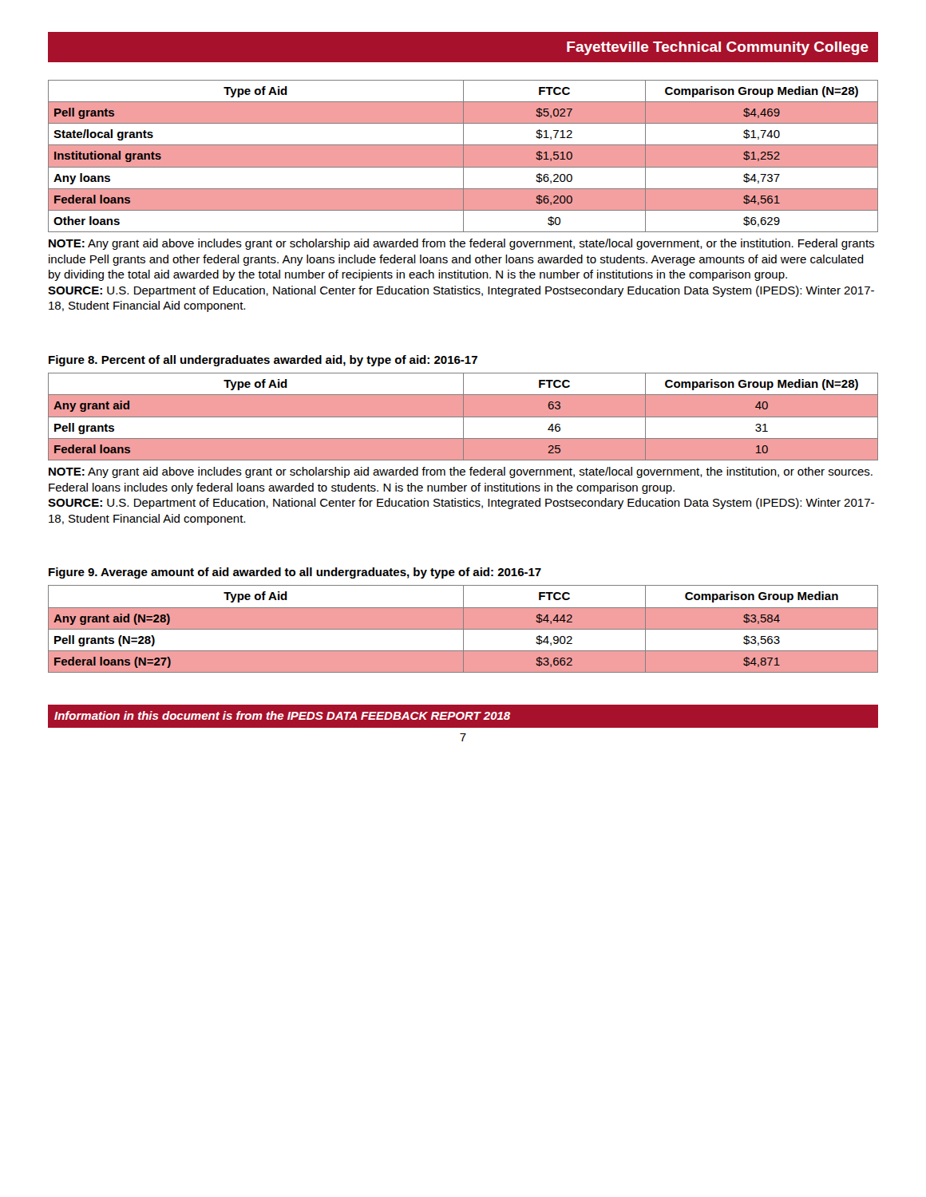Fayetteville Technical Community College
| Type of Aid | FTCC | Comparison Group Median (N=28) |
| --- | --- | --- |
| Pell grants | $5,027 | $4,469 |
| State/local grants | $1,712 | $1,740 |
| Institutional grants | $1,510 | $1,252 |
| Any loans | $6,200 | $4,737 |
| Federal loans | $6,200 | $4,561 |
| Other loans | $0 | $6,629 |
NOTE: Any grant aid above includes grant or scholarship aid awarded from the federal government, state/local government, or the institution. Federal grants include Pell grants and other federal grants. Any loans include federal loans and other loans awarded to students. Average amounts of aid were calculated by dividing the total aid awarded by the total number of recipients in each institution. N is the number of institutions in the comparison group.
SOURCE: U.S. Department of Education, National Center for Education Statistics, Integrated Postsecondary Education Data System (IPEDS): Winter 2017-18, Student Financial Aid component.
Figure 8. Percent of all undergraduates awarded aid, by type of aid: 2016-17
| Type of Aid | FTCC | Comparison Group Median (N=28) |
| --- | --- | --- |
| Any grant aid | 63 | 40 |
| Pell grants | 46 | 31 |
| Federal loans | 25 | 10 |
NOTE: Any grant aid above includes grant or scholarship aid awarded from the federal government, state/local government, the institution, or other sources. Federal loans includes only federal loans awarded to students. N is the number of institutions in the comparison group.
SOURCE: U.S. Department of Education, National Center for Education Statistics, Integrated Postsecondary Education Data System (IPEDS): Winter 2017-18, Student Financial Aid component.
Figure 9. Average amount of aid awarded to all undergraduates, by type of aid: 2016-17
| Type of Aid | FTCC | Comparison Group Median |
| --- | --- | --- |
| Any grant aid (N=28) | $4,442 | $3,584 |
| Pell grants (N=28) | $4,902 | $3,563 |
| Federal loans (N=27) | $3,662 | $4,871 |
Information in this document is from the IPEDS DATA FEEDBACK REPORT 2018
7